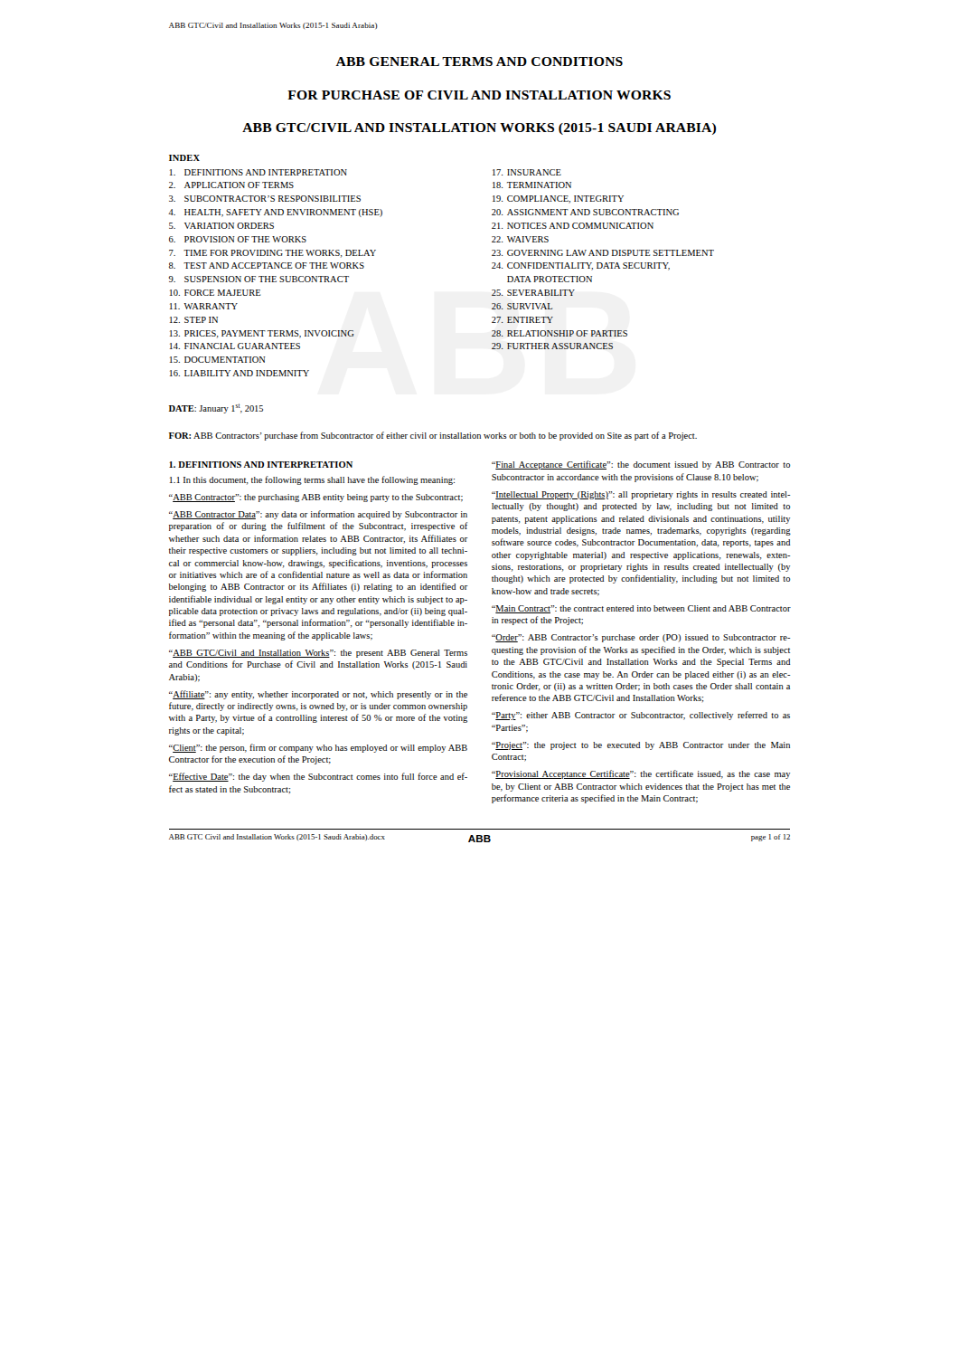ABB
ABB GTC/Civil and Installation Works (2015-1 Saudi Arabia)
ABB GENERAL TERMS AND CONDITIONS FOR PURCHASE OF CIVIL AND INSTALLATION WORKS ABB GTC/CIVIL AND INSTALLATION WORKS (2015-1 SAUDI ARABIA)
INDEX
1. DEFINITIONS AND INTERPRETATION
2. APPLICATION OF TERMS
3. SUBCONTRACTOR’S RESPONSIBILITIES
4. HEALTH, SAFETY AND ENVIRONMENT (HSE)
5. VARIATION ORDERS
6. PROVISION OF THE WORKS
7. TIME FOR PROVIDING THE WORKS, DELAY
8. TEST AND ACCEPTANCE OF THE WORKS
9. SUSPENSION OF THE SUBCONTRACT
10. FORCE MAJEURE
11. WARRANTY
12. STEP IN
13. PRICES, PAYMENT TERMS, INVOICING
14. FINANCIAL GUARANTEES
15. DOCUMENTATION
16. LIABILITY AND INDEMNITY
17. INSURANCE
18. TERMINATION
19. COMPLIANCE, INTEGRITY
20. ASSIGNMENT AND SUBCONTRACTING
21. NOTICES AND COMMUNICATION
22. WAIVERS
23. GOVERNING LAW AND DISPUTE SETTLEMENT
24. CONFIDENTIALITY, DATA SECURITY,DATA PROTECTION
25. SEVERABILITY
26. SURVIVAL
27. ENTIRETY
28. RELATIONSHIP OF PARTIES
29. FURTHER ASSURANCES
DATE: January 1st, 2015
FOR: ABB Contractors’ purchase from Subcontractor of either civil or installation works or both to be provided on Site as part of a Project.
1. DEFINITIONS AND INTERPRETATION
1.1 In this document, the following terms shall have the following meaning:
“ABB Contractor”: the purchasing ABB entity being party to the Subcontract;
“ABB Contractor Data”: any data or information acquired by Subcontractor in preparation of or during the fulfilment of the Subcontract, irrespective of whether such data or information relates to ABB Contractor, its Affiliates or their respective customers or suppliers, including but not limited to all technical or commercial know-how, drawings, specifications, inventions, processes or initiatives which are of a confidential nature as well as data or information belonging to ABB Contractor or its Affiliates (i) relating to an identified or identifiable individual or legal entity or any other entity which is subject to applicable data protection or privacy laws and regulations, and/or (ii) being qualified as “personal data”, “personal information”, or “personally identifiable information” within the meaning of the applicable laws;
“ABB GTC/Civil and Installation Works”: the present ABB General Terms and Conditions for Purchase of Civil and Installation Works (2015-1 Saudi Arabia);
“Affiliate”: any entity, whether incorporated or not, which presently or in the future, directly or indirectly owns, is owned by, or is under common ownership with a Party, by virtue of a controlling interest of 50 % or more of the voting rights or the capital;
“Client”: the person, firm or company who has employed or will employ ABB Contractor for the execution of the Project;
“Effective Date”: the day when the Subcontract comes into full force and effect as stated in the Subcontract;
“Final Acceptance Certificate”: the document issued by ABB Contractor to Subcontractor in accordance with the provisions of Clause 8.10 below;
“Intellectual Property (Rights)”: all proprietary rights in results created intellectually (by thought) and protected by law, including but not limited to patents, patent applications and related divisionals and continuations, utility models, industrial designs, trade names, trademarks, copyrights (regarding software source codes, Subcontractor Documentation, data, reports, tapes and other copyrightable material) and respective applications, renewals, extensions, restorations, or proprietary rights in results created intellectually (by thought) which are protected by confidentiality, including but not limited to know-how and trade secrets;
“Main Contract”: the contract entered into between Client and ABB Contractor in respect of the Project;
“Order”: ABB Contractor’s purchase order (PO) issued to Subcontractor requesting the provision of the Works as specified in the Order, which is subject to the ABB GTC/Civil and Installation Works and the Special Terms and Conditions, as the case may be. An Order can be placed either (i) as an electronic Order, or (ii) as a written Order; in both cases the Order shall contain a reference to the ABB GTC/Civil and Installation Works;
“Party”: either ABB Contractor or Subcontractor, collectively referred to as “Parties”;
“Project”: the project to be executed by ABB Contractor under the Main Contract;
“Provisional Acceptance Certificate”: the certificate issued, as the case may be, by Client or ABB Contractor which evidences that the Project has met the performance criteria as specified in the Main Contract;
ABB GTC Civil and Installation Works (2015-1 Saudi Arabia).docx
ABB
page 1 of 12